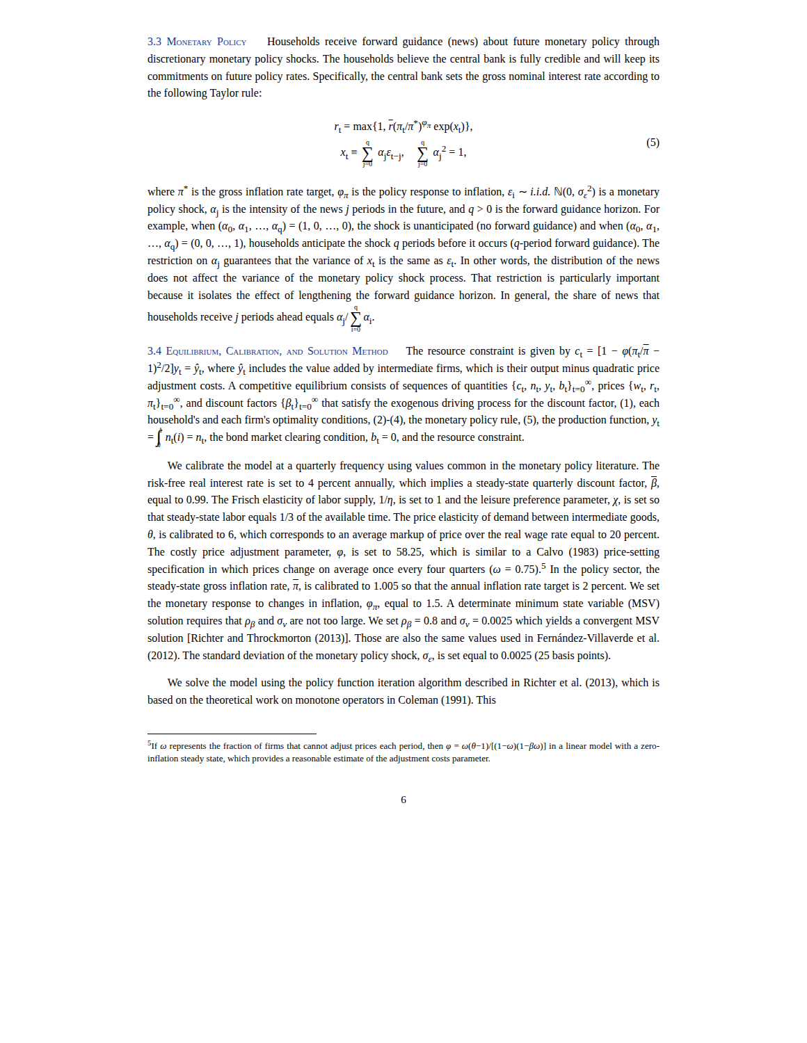3.3 Monetary Policy Households receive forward guidance (news) about future monetary policy through discretionary monetary policy shocks. The households believe the central bank is fully credible and will keep its commitments on future policy rates. Specifically, the central bank sets the gross nominal interest rate according to the following Taylor rule:
rt = max{1, r(πt/π*)φπ exp(xt)}, xt ≡ q∑j=0 αjεt−j, q∑j=0 αj2 = 1, (5)
where π* is the gross inflation rate target, φπ is the policy response to inflation, εi ∼ i.i.d. ℕ(0, σε2) is a monetary policy shock, αj is the intensity of the news j periods in the future, and q > 0 is the forward guidance horizon. For example, when (α0, α1, …, αq) = (1, 0, …, 0), the shock is unanticipated (no forward guidance) and when (α0, α1, …, αq) = (0, 0, …, 1), households anticipate the shock q periods before it occurs (q-period forward guidance). The restriction on αj guarantees that the variance of xt is the same as εt. In other words, the distribution of the news does not affect the variance of the monetary policy shock process. That restriction is particularly important because it isolates the effect of lengthening the forward guidance horizon. In general, the share of news that households receive j periods ahead equals αj/q∑i=0 αi.
3.4 Equilibrium, Calibration, and Solution Method The resource constraint is given by ct = [1 − φ(πt/π − 1)2/2]yt = ŷt, where ŷt includes the value added by intermediate firms, which is their output minus quadratic price adjustment costs. A competitive equilibrium consists of sequences of quantities {ct, nt, yt, bt}t=0∞, prices {wt, rt, πt}t=0∞, and discount factors {βt}t=0∞ that satisfy the exogenous driving process for the discount factor, (1), each household's and each firm's optimality conditions, (2)-(4), the monetary policy rule, (5), the production function, yt = 1∫0 nt(i) = nt, the bond market clearing condition, bt = 0, and the resource constraint.
We calibrate the model at a quarterly frequency using values common in the monetary policy literature. The risk-free real interest rate is set to 4 percent annually, which implies a steady-state quarterly discount factor, β, equal to 0.99. The Frisch elasticity of labor supply, 1/η, is set to 1 and the leisure preference parameter, χ, is set so that steady-state labor equals 1/3 of the available time. The price elasticity of demand between intermediate goods, θ, is calibrated to 6, which corresponds to an average markup of price over the real wage rate equal to 20 percent. The costly price adjustment parameter, φ, is set to 58.25, which is similar to a Calvo (1983) price-setting specification in which prices change on average once every four quarters (ω = 0.75).5 In the policy sector, the steady-state gross inflation rate, π, is calibrated to 1.005 so that the annual inflation rate target is 2 percent. We set the monetary response to changes in inflation, φπ, equal to 1.5. A determinate minimum state variable (MSV) solution requires that ρβ and σv are not too large. We set ρβ = 0.8 and σv = 0.0025 which yields a convergent MSV solution [Richter and Throckmorton (2013)]. Those are also the same values used in Fernández-Villaverde et al. (2012). The standard deviation of the monetary policy shock, σε, is set equal to 0.0025 (25 basis points).
We solve the model using the policy function iteration algorithm described in Richter et al. (2013), which is based on the theoretical work on monotone operators in Coleman (1991). This
5If ω represents the fraction of firms that cannot adjust prices each period, then φ = ω(θ−1)/[(1−ω)(1−βω)] in a linear model with a zero-inflation steady state, which provides a reasonable estimate of the adjustment costs parameter.
6